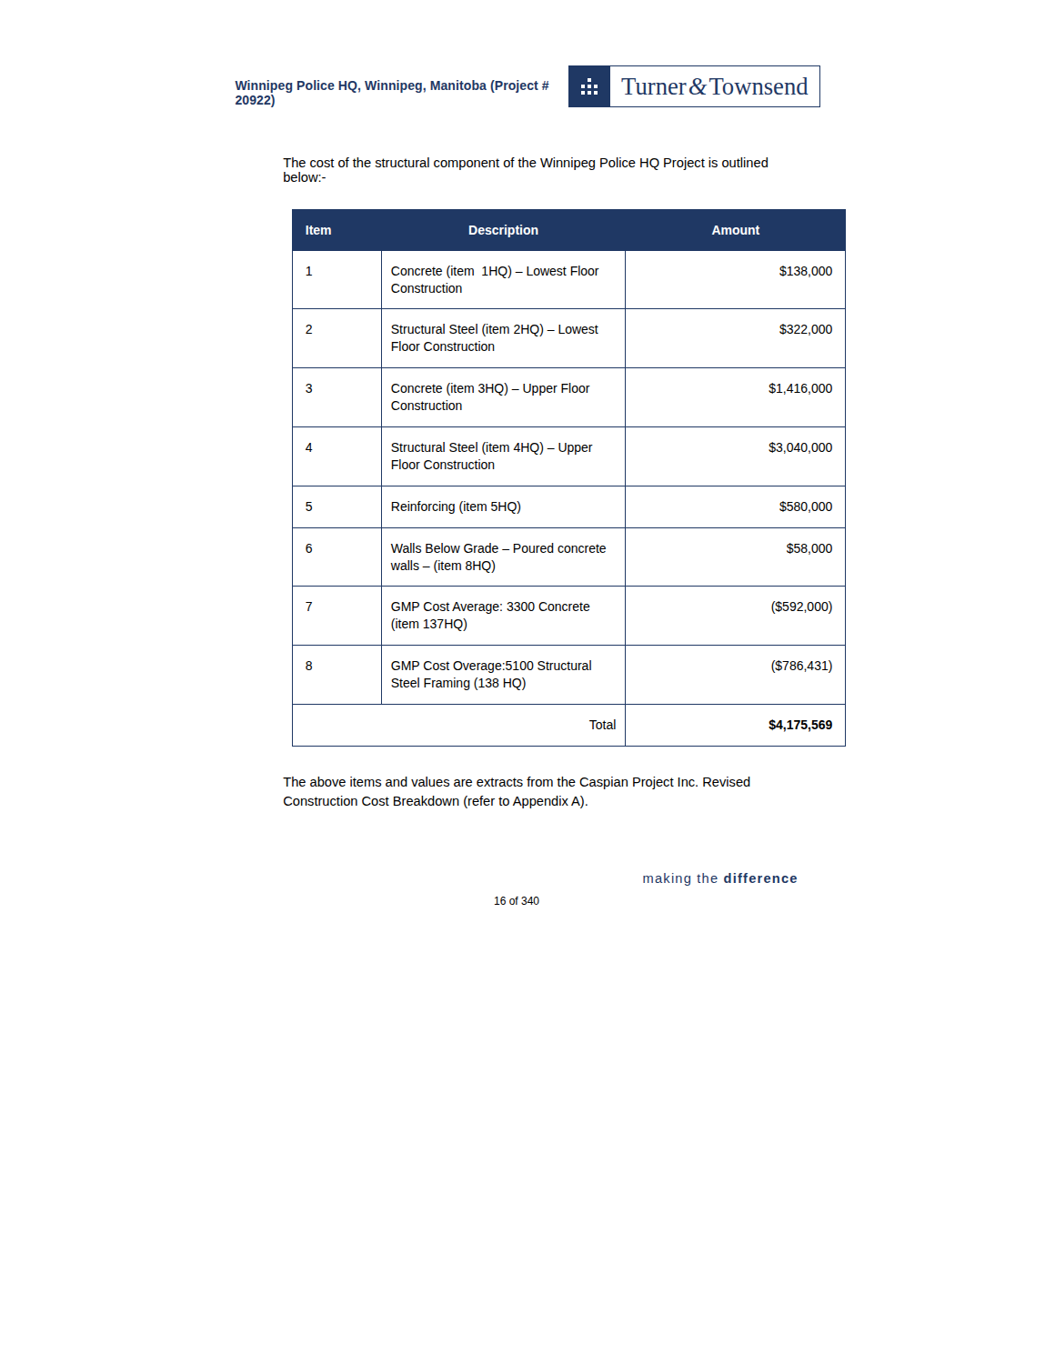Winnipeg Police HQ, Winnipeg, Manitoba (Project # 20922)
Turner&Townsend
The cost of the structural component of the Winnipeg Police HQ Project is outlined below:-
| Item | Description | Amount |
| --- | --- | --- |
| 1 | Concrete (item 1HQ) – Lowest Floor Construction | $138,000 |
| 2 | Structural Steel (item 2HQ) – Lowest Floor Construction | $322,000 |
| 3 | Concrete (item 3HQ) – Upper Floor Construction | $1,416,000 |
| 4 | Structural Steel (item 4HQ) – Upper Floor Construction | $3,040,000 |
| 5 | Reinforcing (item 5HQ) | $580,000 |
| 6 | Walls Below Grade – Poured concrete walls – (item 8HQ) | $58,000 |
| 7 | GMP Cost Average: 3300 Concrete (item 137HQ) | ($592,000) |
| 8 | GMP Cost Overage:5100 Structural Steel Framing (138 HQ) | ($786,431) |
| | Total | $4,175,569 |
The above items and values are extracts from the Caspian Project Inc. Revised Construction Cost Breakdown (refer to Appendix A).
making the difference
16 of 340